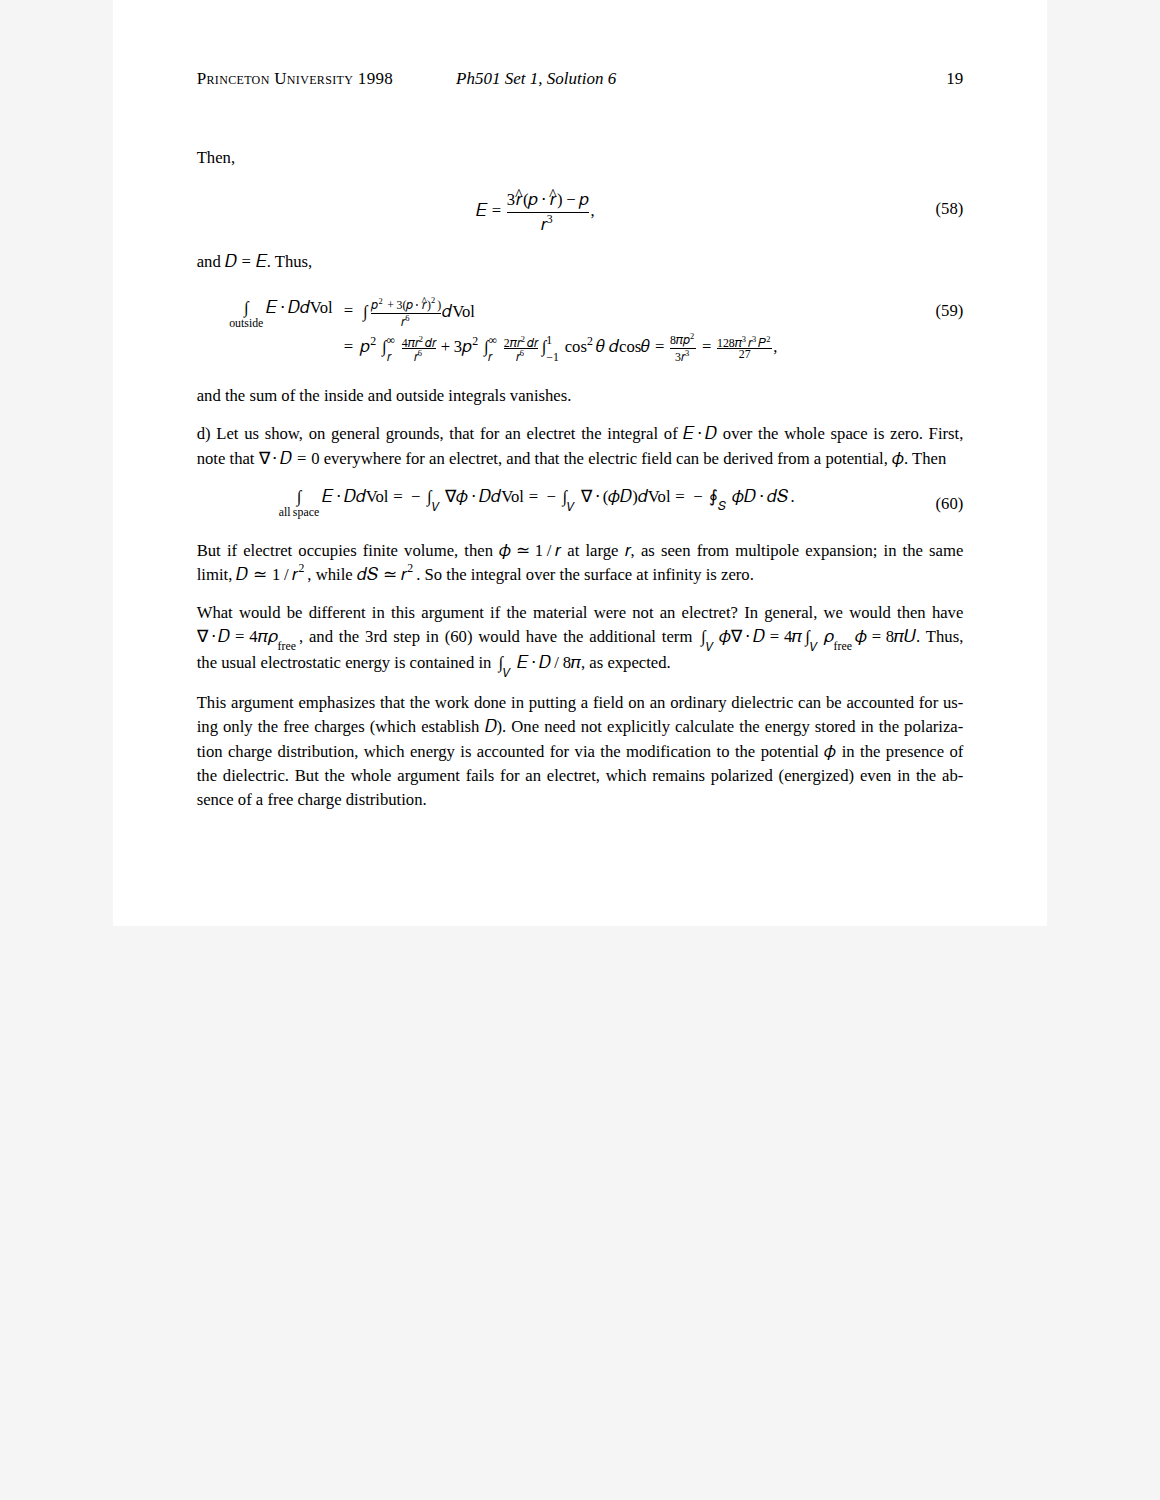Princeton University 1998 Ph501 Set 1, Solution 6 19
Then,
E = 3 r^ ( p ⋅ r^ ) − p r3 ,
(58)
and D=E. Thus,
| ∫ outside E ⋅ D d Vol | = | ∫ p 2 + 3 ( p ⋅ r ^ ) 2 ) r 6 d Vol | (59) |
| | = | p 2 ∫ r ∞ 4 π r 2 d r r 6 + 3 p 2 ∫ r ∞ 2 π r 2 d r r 6 ∫ − 1 1 cos 2 θ d cos θ = 8 π p 2 3 r 3 = 128 π 3 r 3 P 2 27 , | |
and the sum of the inside and outside integrals vanishes.
d) Let us show, on general grounds, that for an electret the integral of E⋅D over the whole space is zero. First, note that ∇⋅D=0 everywhere for an electret, and that the electric field can be derived from a potential, ϕ. Then
∫ all space E ⋅ D dVol = − ∫V ∇ϕ ⋅ D dVol = − ∫V ∇ ⋅ ( ϕ D ) dVol = − ∮S ϕ D ⋅ d S .
(60)
But if electret occupies finite volume, then ϕ≃1/r at large r, as seen from multipole expansion; in the same limit, D≃1/r2, while dS≃r2. So the integral over the surface at infinity is zero.
What would be different in this argument if the material were not an electret? In general, we would then have ∇⋅D=4πρfree, and the 3rd step in (60) would have the additional term ∫Vϕ∇⋅D=4π∫Vρfreeϕ=8πU. Thus, the usual electrostatic energy is contained in ∫VE⋅D/8π, as expected.
This argument emphasizes that the work done in putting a field on an ordinary dielectric can be accounted for using only the free charges (which establish D). One need not explicitly calculate the energy stored in the polarization charge distribution, which energy is accounted for via the modification to the potential ϕ in the presence of the dielectric. But the whole argument fails for an electret, which remains polarized (energized) even in the absence of a free charge distribution.